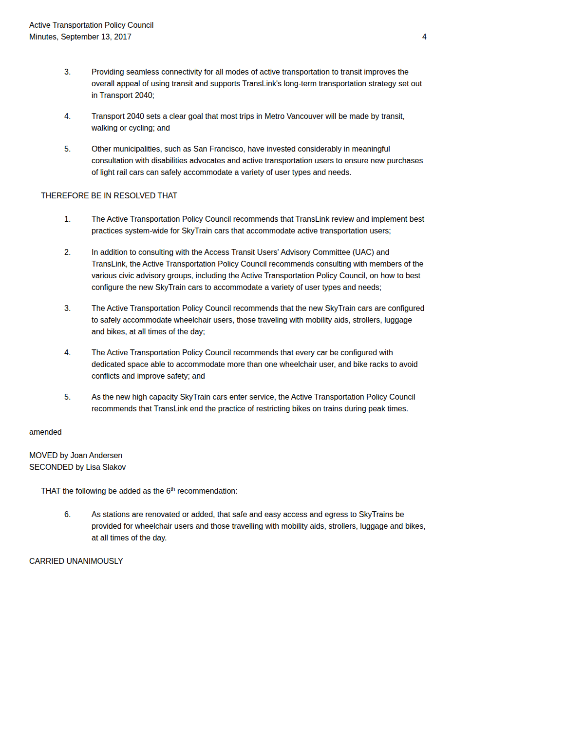Active Transportation Policy Council
Minutes, September 13, 2017 4
3. Providing seamless connectivity for all modes of active transportation to transit improves the overall appeal of using transit and supports TransLink's long-term transportation strategy set out in Transport 2040;
4. Transport 2040 sets a clear goal that most trips in Metro Vancouver will be made by transit, walking or cycling; and
5. Other municipalities, such as San Francisco, have invested considerably in meaningful consultation with disabilities advocates and active transportation users to ensure new purchases of light rail cars can safely accommodate a variety of user types and needs.
THEREFORE BE IN RESOLVED THAT
1. The Active Transportation Policy Council recommends that TransLink review and implement best practices system-wide for SkyTrain cars that accommodate active transportation users;
2. In addition to consulting with the Access Transit Users' Advisory Committee (UAC) and TransLink, the Active Transportation Policy Council recommends consulting with members of the various civic advisory groups, including the Active Transportation Policy Council, on how to best configure the new SkyTrain cars to accommodate a variety of user types and needs;
3. The Active Transportation Policy Council recommends that the new SkyTrain cars are configured to safely accommodate wheelchair users, those traveling with mobility aids, strollers, luggage and bikes, at all times of the day;
4. The Active Transportation Policy Council recommends that every car be configured with dedicated space able to accommodate more than one wheelchair user, and bike racks to avoid conflicts and improve safety; and
5. As the new high capacity SkyTrain cars enter service, the Active Transportation Policy Council recommends that TransLink end the practice of restricting bikes on trains during peak times.
amended
MOVED by Joan Andersen
SECONDED by Lisa Slakov
THAT the following be added as the 6th recommendation:
6. As stations are renovated or added, that safe and easy access and egress to SkyTrains be provided for wheelchair users and those travelling with mobility aids, strollers, luggage and bikes, at all times of the day.
CARRIED UNANIMOUSLY